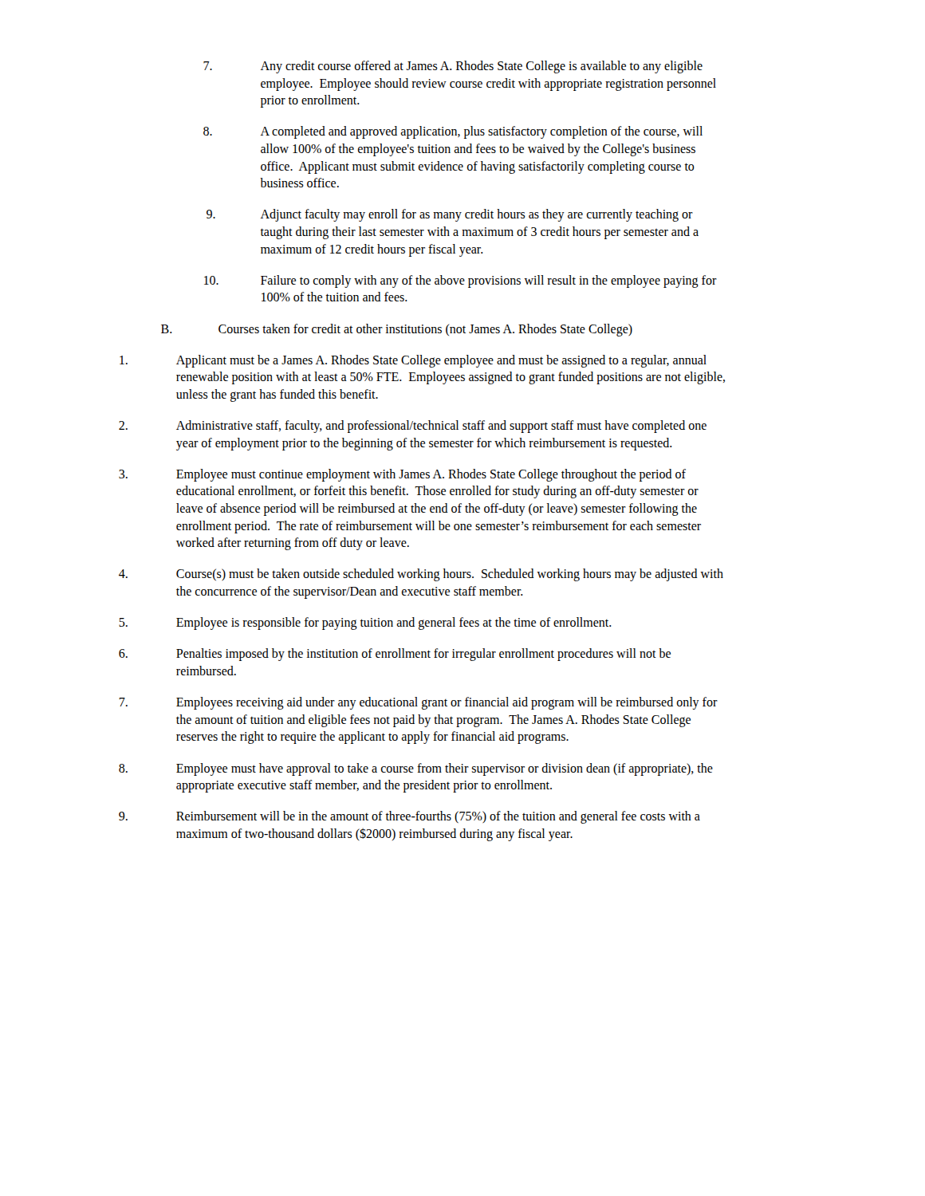7.
Any credit course offered at James A. Rhodes State College is available to any eligible employee. Employee should review course credit with appropriate registration personnel prior to enrollment.
8.
A completed and approved application, plus satisfactory completion of the course, will allow 100% of the employee's tuition and fees to be waived by the College's business office. Applicant must submit evidence of having satisfactorily completing course to business office.
9.
Adjunct faculty may enroll for as many credit hours as they are currently teaching or taught during their last semester with a maximum of 3 credit hours per semester and a maximum of 12 credit hours per fiscal year.
10.
Failure to comply with any of the above provisions will result in the employee paying for 100% of the tuition and fees.
B.
Courses taken for credit at other institutions (not James A. Rhodes State College)
1.
Applicant must be a James A. Rhodes State College employee and must be assigned to a regular, annual renewable position with at least a 50% FTE. Employees assigned to grant funded positions are not eligible, unless the grant has funded this benefit.
2.
Administrative staff, faculty, and professional/technical staff and support staff must have completed one year of employment prior to the beginning of the semester for which reimbursement is requested.
3.
Employee must continue employment with James A. Rhodes State College throughout the period of educational enrollment, or forfeit this benefit. Those enrolled for study during an off-duty semester or leave of absence period will be reimbursed at the end of the off-duty (or leave) semester following the enrollment period. The rate of reimbursement will be one semester’s reimbursement for each semester worked after returning from off duty or leave.
4.
Course(s) must be taken outside scheduled working hours. Scheduled working hours may be adjusted with the concurrence of the supervisor/Dean and executive staff member.
5.
Employee is responsible for paying tuition and general fees at the time of enrollment.
6.
Penalties imposed by the institution of enrollment for irregular enrollment procedures will not be reimbursed.
7.
Employees receiving aid under any educational grant or financial aid program will be reimbursed only for the amount of tuition and eligible fees not paid by that program. The James A. Rhodes State College reserves the right to require the applicant to apply for financial aid programs.
8.
Employee must have approval to take a course from their supervisor or division dean (if appropriate), the appropriate executive staff member, and the president prior to enrollment.
9.
Reimbursement will be in the amount of three-fourths (75%) of the tuition and general fee costs with a maximum of two-thousand dollars ($2000) reimbursed during any fiscal year.